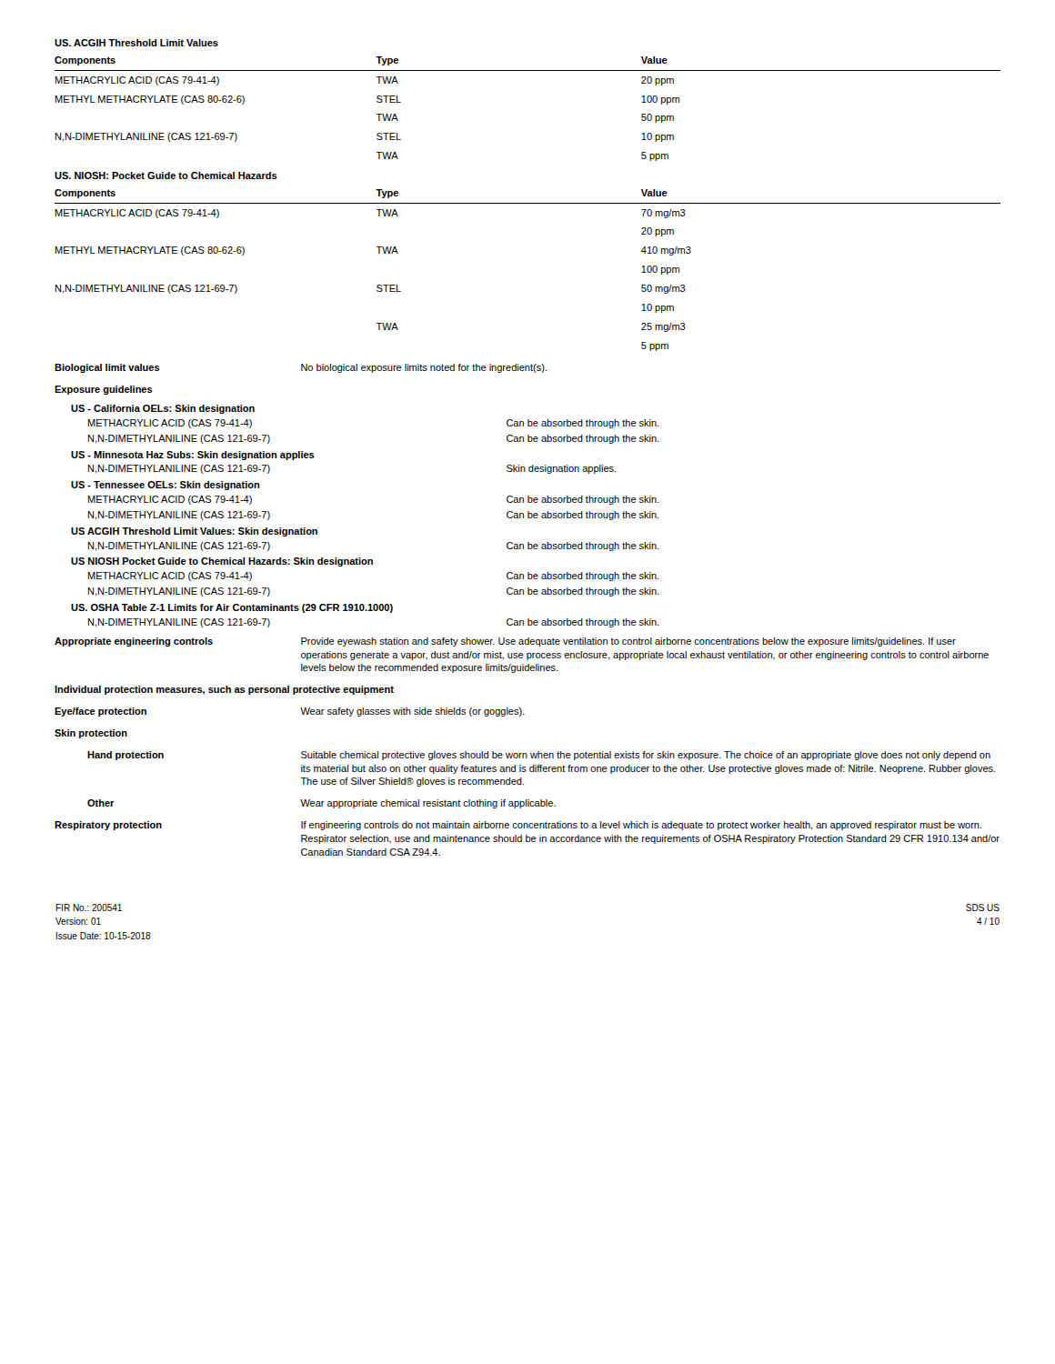US. ACGIH Threshold Limit Values
| Components | Type | Value |
| --- | --- | --- |
| METHACRYLIC ACID (CAS 79-41-4) | TWA | 20 ppm |
| METHYL METHACRYLATE (CAS 80-62-6) | STEL | 100 ppm |
| | TWA | 50 ppm |
| N,N-DIMETHYLANILINE (CAS 121-69-7) | STEL | 10 ppm |
| | TWA | 5 ppm |
US. NIOSH: Pocket Guide to Chemical Hazards
| Components | Type | Value |
| --- | --- | --- |
| METHACRYLIC ACID (CAS 79-41-4) | TWA | 70 mg/m3 |
| | | 20 ppm |
| METHYL METHACRYLATE (CAS 80-62-6) | TWA | 410 mg/m3 |
| | | 100 ppm |
| N,N-DIMETHYLANILINE (CAS 121-69-7) | STEL | 50 mg/m3 |
| | | 10 ppm |
| | TWA | 25 mg/m3 |
| | | 5 ppm |
| Biological limit values | No biological exposure limits noted for the ingredient(s). |
| Exposure guidelines |
US - California OELs: Skin designation
| METHACRYLIC ACID (CAS 79-41-4) | Can be absorbed through the skin. |
| N,N-DIMETHYLANILINE (CAS 121-69-7) | Can be absorbed through the skin. |
US - Minnesota Haz Subs: Skin designation applies
| N,N-DIMETHYLANILINE (CAS 121-69-7) | Skin designation applies. |
US - Tennessee OELs: Skin designation
| METHACRYLIC ACID (CAS 79-41-4) | Can be absorbed through the skin. |
| N,N-DIMETHYLANILINE (CAS 121-69-7) | Can be absorbed through the skin. |
US ACGIH Threshold Limit Values: Skin designation
| N,N-DIMETHYLANILINE (CAS 121-69-7) | Can be absorbed through the skin. |
US NIOSH Pocket Guide to Chemical Hazards: Skin designation
| METHACRYLIC ACID (CAS 79-41-4) | Can be absorbed through the skin. |
| N,N-DIMETHYLANILINE (CAS 121-69-7) | Can be absorbed through the skin. |
US. OSHA Table Z-1 Limits for Air Contaminants (29 CFR 1910.1000)
| N,N-DIMETHYLANILINE (CAS 121-69-7) | Can be absorbed through the skin. |
| Appropriate engineering controls | Provide eyewash station and safety shower. Use adequate ventilation to control airborne concentrations below the exposure limits/guidelines. If user operations generate a vapor, dust and/or mist, use process enclosure, appropriate local exhaust ventilation, or other engineering controls to control airborne levels below the recommended exposure limits/guidelines. |
| Individual protection measures, such as personal protective equipment |
| Eye/face protection | Wear safety glasses with side shields (or goggles). |
| Skin protection |
| Hand protection | Suitable chemical protective gloves should be worn when the potential exists for skin exposure. The choice of an appropriate glove does not only depend on its material but also on other quality features and is different from one producer to the other. Use protective gloves made of: Nitrile. Neoprene. Rubber gloves. The use of Silver Shield® gloves is recommended. |
| Other | Wear appropriate chemical resistant clothing if applicable. |
| Respiratory protection | If engineering controls do not maintain airborne concentrations to a level which is adequate to protect worker health, an approved respirator must be worn. Respirator selection, use and maintenance should be in accordance with the requirements of OSHA Respiratory Protection Standard 29 CFR 1910.134 and/or Canadian Standard CSA Z94.4. |
| FIR No.: 200541 | SDS US |
| Version: 01 | 4 / 10 |
| Issue Date: 10-15-2018 | |